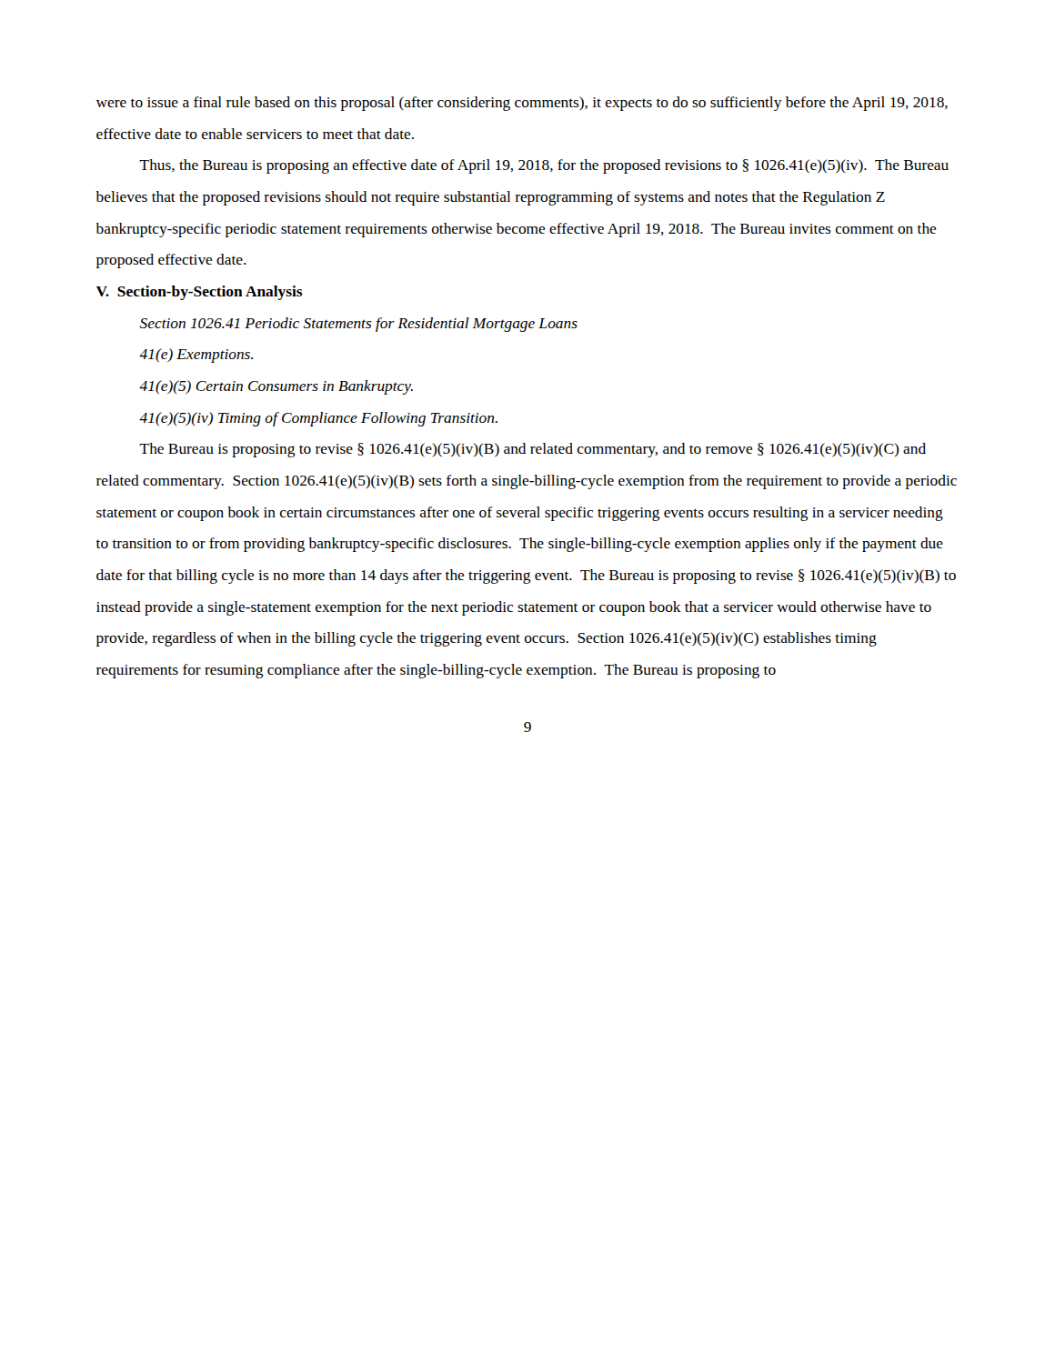were to issue a final rule based on this proposal (after considering comments), it expects to do so sufficiently before the April 19, 2018, effective date to enable servicers to meet that date.
Thus, the Bureau is proposing an effective date of April 19, 2018, for the proposed revisions to § 1026.41(e)(5)(iv). The Bureau believes that the proposed revisions should not require substantial reprogramming of systems and notes that the Regulation Z bankruptcy-specific periodic statement requirements otherwise become effective April 19, 2018. The Bureau invites comment on the proposed effective date.
V. Section-by-Section Analysis
Section 1026.41 Periodic Statements for Residential Mortgage Loans
41(e) Exemptions.
41(e)(5) Certain Consumers in Bankruptcy.
41(e)(5)(iv) Timing of Compliance Following Transition.
The Bureau is proposing to revise § 1026.41(e)(5)(iv)(B) and related commentary, and to remove § 1026.41(e)(5)(iv)(C) and related commentary. Section 1026.41(e)(5)(iv)(B) sets forth a single-billing-cycle exemption from the requirement to provide a periodic statement or coupon book in certain circumstances after one of several specific triggering events occurs resulting in a servicer needing to transition to or from providing bankruptcy-specific disclosures. The single-billing-cycle exemption applies only if the payment due date for that billing cycle is no more than 14 days after the triggering event. The Bureau is proposing to revise § 1026.41(e)(5)(iv)(B) to instead provide a single-statement exemption for the next periodic statement or coupon book that a servicer would otherwise have to provide, regardless of when in the billing cycle the triggering event occurs. Section 1026.41(e)(5)(iv)(C) establishes timing requirements for resuming compliance after the single-billing-cycle exemption. The Bureau is proposing to
9